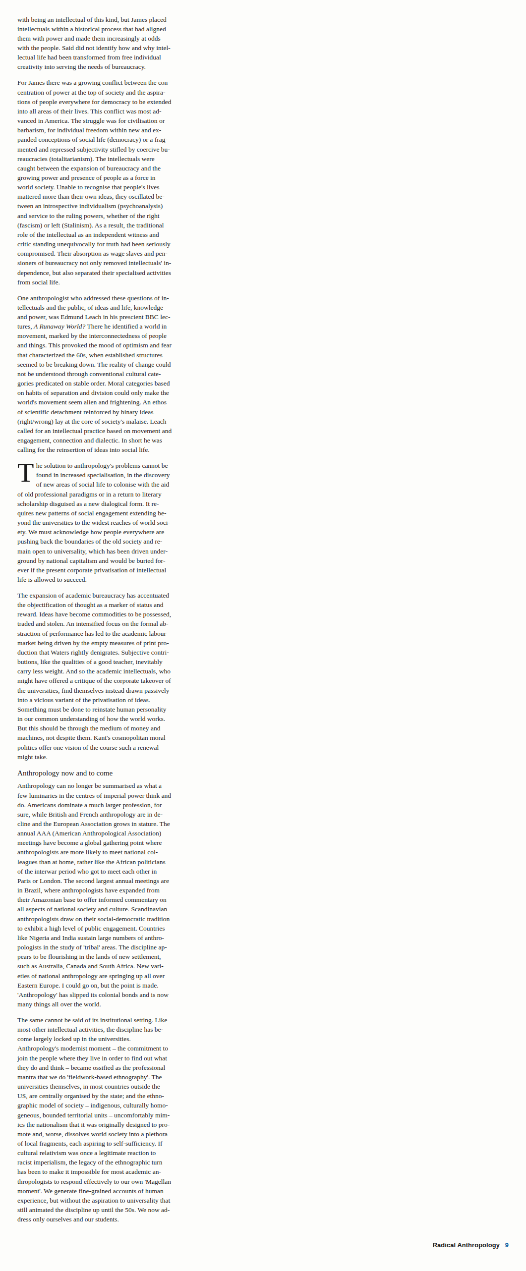with being an intellectual of this kind, but James placed intellectuals within a historical process that had aligned them with power and made them increasingly at odds with the people. Said did not identify how and why intellectual life had been transformed from free individual creativity into serving the needs of bureaucracy.
For James there was a growing conflict between the concentration of power at the top of society and the aspirations of people everywhere for democracy to be extended into all areas of their lives. This conflict was most advanced in America. The struggle was for civilisation or barbarism, for individual freedom within new and expanded conceptions of social life (democracy) or a fragmented and repressed subjectivity stifled by coercive bureaucracies (totalitarianism). The intellectuals were caught between the expansion of bureaucracy and the growing power and presence of people as a force in world society. Unable to recognise that people's lives mattered more than their own ideas, they oscillated between an introspective individualism (psychoanalysis) and service to the ruling powers, whether of the right (fascism) or left (Stalinism). As a result, the traditional role of the intellectual as an independent witness and critic standing unequivocally for truth had been seriously compromised. Their absorption as wage slaves and pensioners of bureaucracy not only removed intellectuals' independence, but also separated their specialised activities from social life.
One anthropologist who addressed these questions of intellectuals and the public, of ideas and life, knowledge and power, was Edmund Leach in his prescient BBC lectures, A Runaway World? There he identified a world in movement, marked by the interconnectedness of people and things. This provoked the mood of optimism and fear that characterized the 60s, when established structures seemed to be breaking down. The reality of change could not be understood through conventional cultural categories predicated on stable order. Moral categories based on habits of separation and division could only make the world's movement seem alien and frightening. An ethos of scientific detachment reinforced by binary ideas (right/wrong) lay at the core of society's malaise. Leach called for an intellectual practice based on movement and engagement, connection and dialectic. In short he was calling for the reinsertion of ideas into social life.
The solution to anthropology's problems cannot be found in increased specialisation, in the discovery of new areas of social life to colonise with the aid of old professional paradigms or in a return to literary scholarship disguised as a new dialogical form. It requires new patterns of social engagement extending beyond the universities to the widest reaches of world society. We must acknowledge how people everywhere are pushing back the boundaries of the old society and remain open to universality, which has been driven underground by national capitalism and would be buried forever if the present corporate privatisation of intellectual life is allowed to succeed.
The expansion of academic bureaucracy has accentuated the objectification of thought as a marker of status and reward. Ideas have become commodities to be possessed, traded and stolen. An intensified focus on the formal abstraction of performance has led to the academic labour market being driven by the empty measures of print production that Waters rightly denigrates. Subjective contributions, like the qualities of a good teacher, inevitably carry less weight. And so the academic intellectuals, who might have offered a critique of the corporate takeover of the universities, find themselves instead drawn passively into a vicious variant of the privatisation of ideas. Something must be done to reinstate human personality in our common understanding of how the world works. But this should be through the medium of money and machines, not despite them. Kant's cosmopolitan moral politics offer one vision of the course such a renewal might take.
Anthropology now and to come
Anthropology can no longer be summarised as what a few luminaries in the centres of imperial power think and do. Americans dominate a much larger profession, for sure, while British and French anthropology are in decline and the European Association grows in stature. The annual AAA (American Anthropological Association) meetings have become a global gathering point where anthropologists are more likely to meet national colleagues than at home, rather like the African politicians of the interwar period who got to meet each other in Paris or London. The second largest annual meetings are in Brazil, where anthropologists have expanded from their Amazonian base to offer informed commentary on all aspects of national society and culture. Scandinavian anthropologists draw on their social-democratic tradition to exhibit a high level of public engagement. Countries like Nigeria and India sustain large numbers of anthropologists in the study of 'tribal' areas. The discipline appears to be flourishing in the lands of new settlement, such as Australia, Canada and South Africa. New varieties of national anthropology are springing up all over Eastern Europe. I could go on, but the point is made. 'Anthropology' has slipped its colonial bonds and is now many things all over the world.
The same cannot be said of its institutional setting. Like most other intellectual activities, the discipline has become largely locked up in the universities. Anthropology's modernist moment – the commitment to join the people where they live in order to find out what they do and think – became ossified as the professional mantra that we do 'fieldwork-based ethnography'. The universities themselves, in most countries outside the US, are centrally organised by the state; and the ethnographic model of society – indigenous, culturally homogeneous, bounded territorial units – uncomfortably mimics the nationalism that it was originally designed to promote and, worse, dissolves world society into a plethora of local fragments, each aspiring to self-sufficiency. If cultural relativism was once a legitimate reaction to racist imperialism, the legacy of the ethnographic turn has been to make it impossible for most academic anthropologists to respond effectively to our own 'Magellan moment'. We generate fine-grained accounts of human experience, but without the aspiration to universality that still animated the discipline up until the 50s. We now address only ourselves and our students.
Radical Anthropology 9